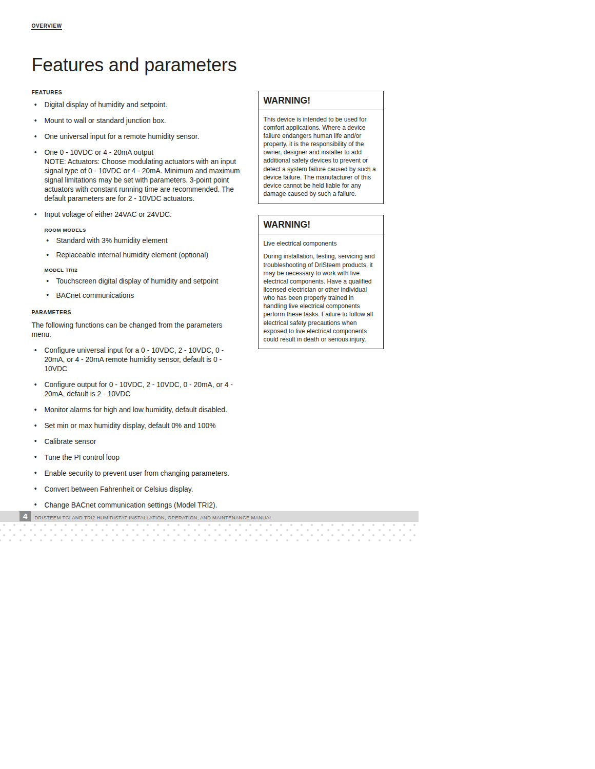Overview
Features and parameters
Features
Digital display of humidity and setpoint.
Mount to wall or standard junction box.
One universal input for a remote humidity sensor.
One 0 - 10VDC or 4 - 20mA output
NOTE: Actuators: Choose modulating actuators with an input signal type of 0 - 10VDC or 4 - 20mA. Minimum and maximum signal limitations may be set with parameters. 3-point point actuators with constant running time are recommended. The default parameters are for 2 - 10VDC actuators.
Input voltage of either 24VAC or 24VDC.
Room models
Standard with 3% humidity element
Replaceable internal humidity element (optional)
Model TRI2
Touchscreen digital display of humidity and setpoint
BACnet communications
Parameters
The following functions can be changed from the parameters menu.
Configure universal input for a 0 - 10VDC, 2 - 10VDC, 0 - 20mA, or 4 - 20mA remote humidity sensor, default is 0 - 10VDC
Configure output for 0 - 10VDC, 2 - 10VDC, 0 - 20mA, or 4 - 20mA, default is 2 - 10VDC
Monitor alarms for high and low humidity, default disabled.
Set min or max humidity display, default 0% and 100%
Calibrate sensor
Tune the PI control loop
Enable security to prevent user from changing parameters.
Convert between Fahrenheit or Celsius display.
Change BACnet communication settings (Model TRI2).
WARNING!
This device is intended to be used for comfort applications. Where a device failure endangers human life and/or property, it is the responsibility of the owner, designer and installer to add additional safety devices to prevent or detect a system failure caused by such a device failure. The manufacturer of this device cannot be held liable for any damage caused by such a failure.
WARNING!
Live electrical components
During installation, testing, servicing and troubleshooting of DriSteem products, it may be necessary to work with live electrical components. Have a qualified licensed electrician or other individual who has been properly trained in handling live electrical components perform these tasks. Failure to follow all electrical safety precautions when exposed to live electrical components could result in death or serious injury.
4
DriSteem TCI and TRI2 Humidistat Installation, Operation, and Maintenance Manual